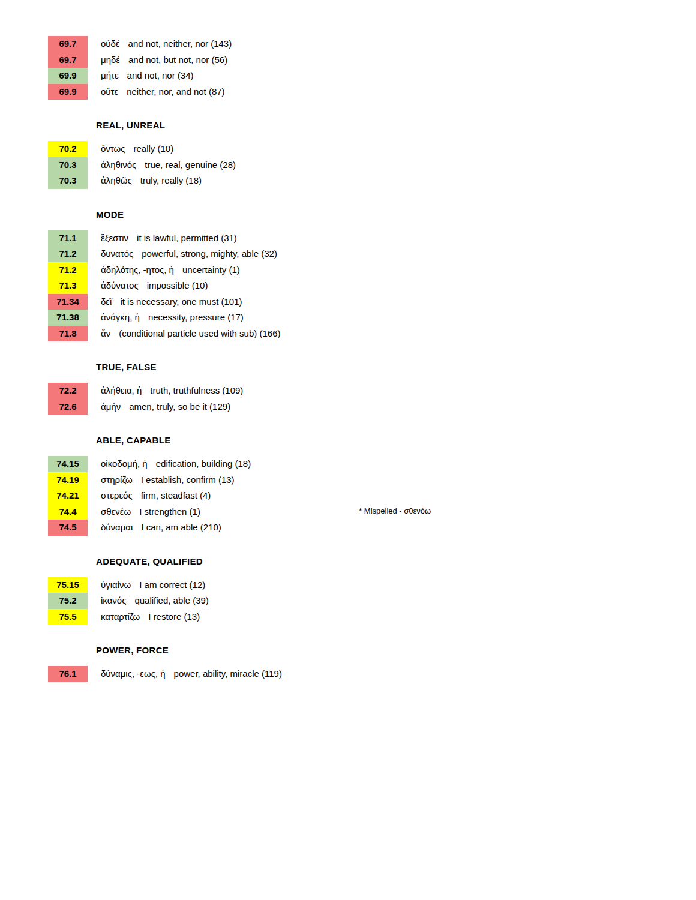| 69.7 | | οὐδέ and not, neither, nor (143) |
| 69.7 | | μηδέ and not, but not, nor (56) |
| 69.9 | | μήτε and not, nor (34) |
| 69.9 | | οὔτε neither, nor, and not (87) |
REAL, UNREAL
| 70.2 | | ὄντως really (10) |
| 70.3 | | ἀληθινός true, real, genuine (28) |
| 70.3 | | ἀληθῶς truly, really (18) |
MODE
| 71.1 | | ἔξεστιν it is lawful, permitted (31) |
| 71.2 | | δυνατός powerful, strong, mighty, able (32) |
| 71.2 | | ἀδηλότης, -ητος, ἡ uncertainty (1) |
| 71.3 | | ἀδύνατος impossible (10) |
| 71.34 | | δεῖ it is necessary, one must (101) |
| 71.38 | | ἀνάγκη, ἡ necessity, pressure (17) |
| 71.8 | | ἄν (conditional particle used with sub) (166) |
TRUE, FALSE
| 72.2 | | ἀλήθεια, ἡ truth, truthfulness (109) |
| 72.6 | | ἀμήν amen, truly, so be it (129) |
ABLE, CAPABLE
| 74.15 | | οἰκοδομή, ἡ edification, building (18) |
| 74.19 | | στηρίζω I establish, confirm (13) |
| 74.21 | | στερεός firm, steadfast (4) |
| 74.4 | | σθενέω I strengthen (1) | * Mispelled - σθενόω |
| 74.5 | | δύναμαι I can, am able (210) |
ADEQUATE, QUALIFIED
| 75.15 | | ὑγιαίνω I am correct (12) |
| 75.2 | | ἱκανός qualified, able (39) |
| 75.5 | | καταρτίζω I restore (13) |
POWER, FORCE
| 76.1 | | δύναμις, -εως, ἡ power, ability, miracle (119) |